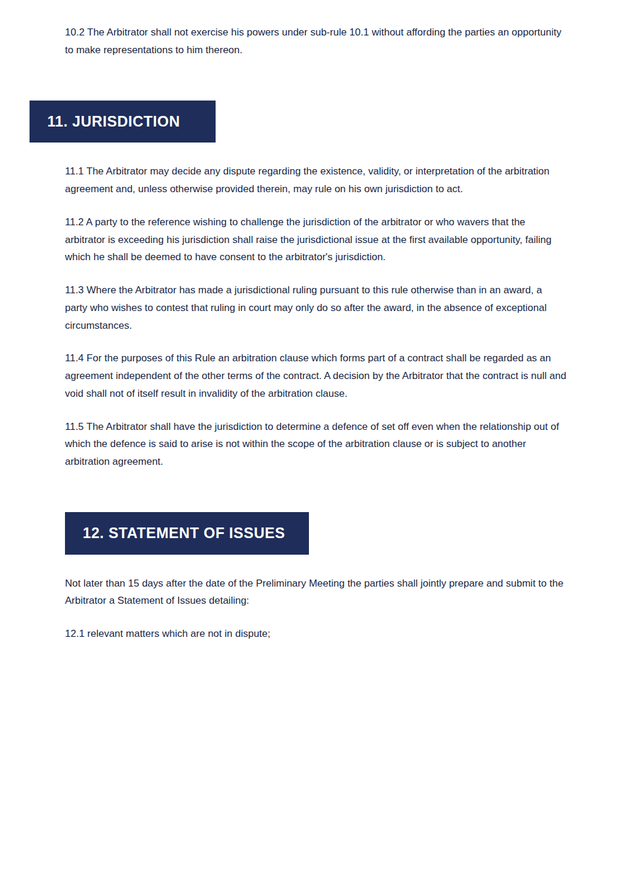10.2 The Arbitrator shall not exercise his powers under sub-rule 10.1 without affording the parties an opportunity to make representations to him thereon.
11. JURISDICTION
11.1 The Arbitrator may decide any dispute regarding the existence, validity, or interpretation of the arbitration agreement and, unless otherwise provided therein, may rule on his own jurisdiction to act.
11.2 A party to the reference wishing to challenge the jurisdiction of the arbitrator or who wavers that the arbitrator is exceeding his jurisdiction shall raise the jurisdictional issue at the first available opportunity, failing which he shall be deemed to have consent to the arbitrator's jurisdiction.
11.3 Where the Arbitrator has made a jurisdictional ruling pursuant to this rule otherwise than in an award, a party who wishes to contest that ruling in court may only do so after the award, in the absence of exceptional circumstances.
11.4 For the purposes of this Rule an arbitration clause which forms part of a contract shall be regarded as an agreement independent of the other terms of the contract. A decision by the Arbitrator that the contract is null and void shall not of itself result in invalidity of the arbitration clause.
11.5 The Arbitrator shall have the jurisdiction to determine a defence of set off even when the relationship out of which the defence is said to arise is not within the scope of the arbitration clause or is subject to another arbitration agreement.
12. STATEMENT OF ISSUES
Not later than 15 days after the date of the Preliminary Meeting the parties shall jointly prepare and submit to the Arbitrator a Statement of Issues detailing:
12.1 relevant matters which are not in dispute;